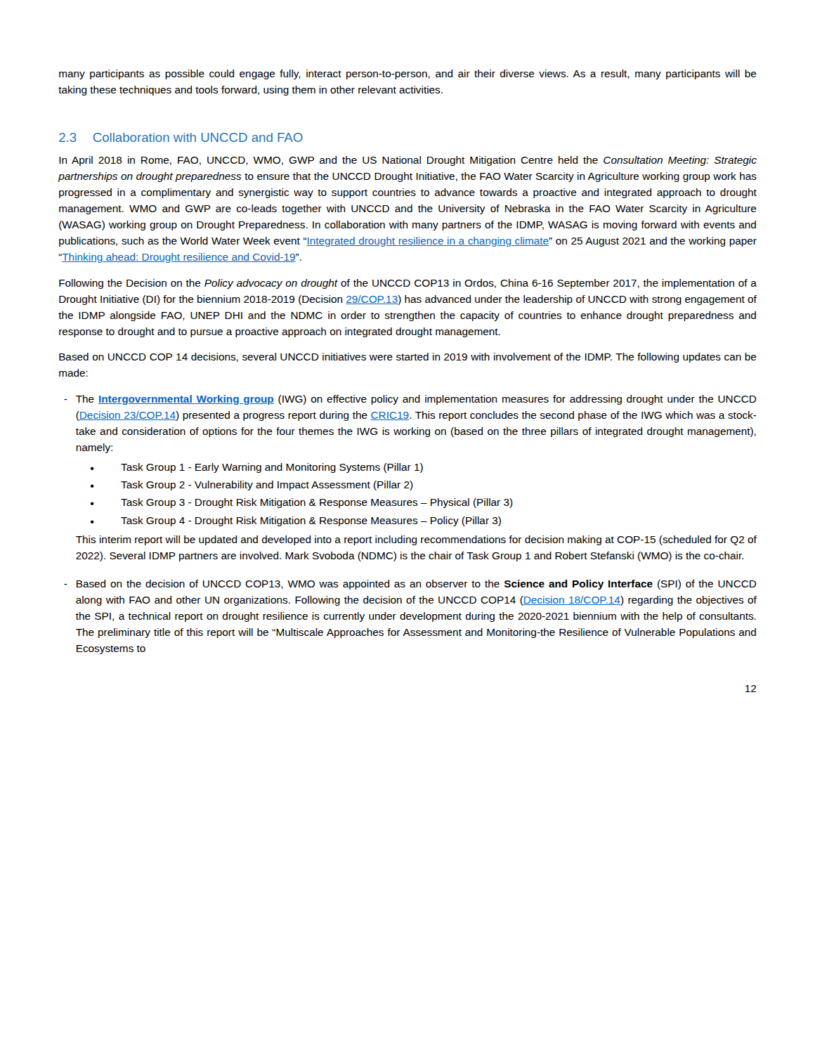many participants as possible could engage fully, interact person-to-person, and air their diverse views. As a result, many participants will be taking these techniques and tools forward, using them in other relevant activities.
2.3 Collaboration with UNCCD and FAO
In April 2018 in Rome, FAO, UNCCD, WMO, GWP and the US National Drought Mitigation Centre held the Consultation Meeting: Strategic partnerships on drought preparedness to ensure that the UNCCD Drought Initiative, the FAO Water Scarcity in Agriculture working group work has progressed in a complimentary and synergistic way to support countries to advance towards a proactive and integrated approach to drought management. WMO and GWP are co-leads together with UNCCD and the University of Nebraska in the FAO Water Scarcity in Agriculture (WASAG) working group on Drought Preparedness. In collaboration with many partners of the IDMP, WASAG is moving forward with events and publications, such as the World Water Week event “Integrated drought resilience in a changing climate” on 25 August 2021 and the working paper “Thinking ahead: Drought resilience and Covid-19”.
Following the Decision on the Policy advocacy on drought of the UNCCD COP13 in Ordos, China 6-16 September 2017, the implementation of a Drought Initiative (DI) for the biennium 2018-2019 (Decision 29/COP.13) has advanced under the leadership of UNCCD with strong engagement of the IDMP alongside FAO, UNEP DHI and the NDMC in order to strengthen the capacity of countries to enhance drought preparedness and response to drought and to pursue a proactive approach on integrated drought management.
Based on UNCCD COP 14 decisions, several UNCCD initiatives were started in 2019 with involvement of the IDMP. The following updates can be made:
The Intergovernmental Working group (IWG) on effective policy and implementation measures for addressing drought under the UNCCD (Decision 23/COP.14) presented a progress report during the CRIC19. This report concludes the second phase of the IWG which was a stock-take and consideration of options for the four themes the IWG is working on (based on the three pillars of integrated drought management), namely:
Task Group 1 - Early Warning and Monitoring Systems (Pillar 1)
Task Group 2 - Vulnerability and Impact Assessment (Pillar 2)
Task Group 3 - Drought Risk Mitigation & Response Measures – Physical (Pillar 3)
Task Group 4 - Drought Risk Mitigation & Response Measures – Policy (Pillar 3)
This interim report will be updated and developed into a report including recommendations for decision making at COP-15 (scheduled for Q2 of 2022). Several IDMP partners are involved. Mark Svoboda (NDMC) is the chair of Task Group 1 and Robert Stefanski (WMO) is the co-chair.
Based on the decision of UNCCD COP13, WMO was appointed as an observer to the Science and Policy Interface (SPI) of the UNCCD along with FAO and other UN organizations. Following the decision of the UNCCD COP14 (Decision 18/COP.14) regarding the objectives of the SPI, a technical report on drought resilience is currently under development during the 2020-2021 biennium with the help of consultants. The preliminary title of this report will be “Multiscale Approaches for Assessment and Monitoring-the Resilience of Vulnerable Populations and Ecosystems to
12